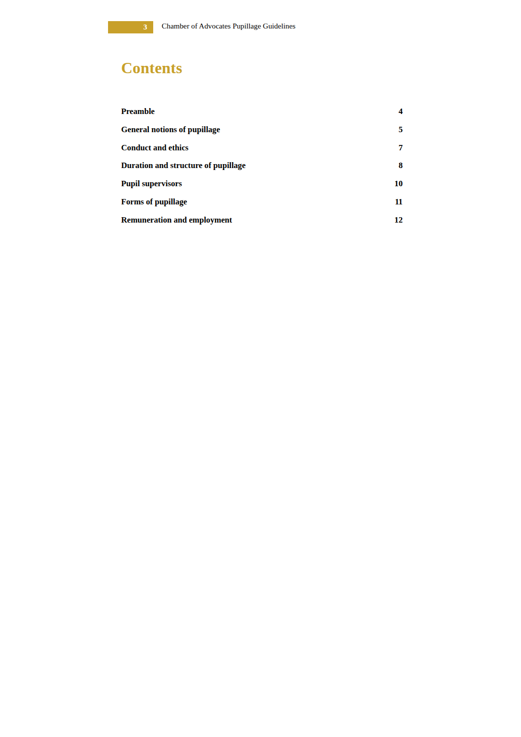3
Chamber of Advocates Pupillage Guidelines
Contents
Preamble 4
General notions of pupillage 5
Conduct and ethics 7
Duration and structure of pupillage 8
Pupil supervisors 10
Forms of pupillage 11
Remuneration and employment 12